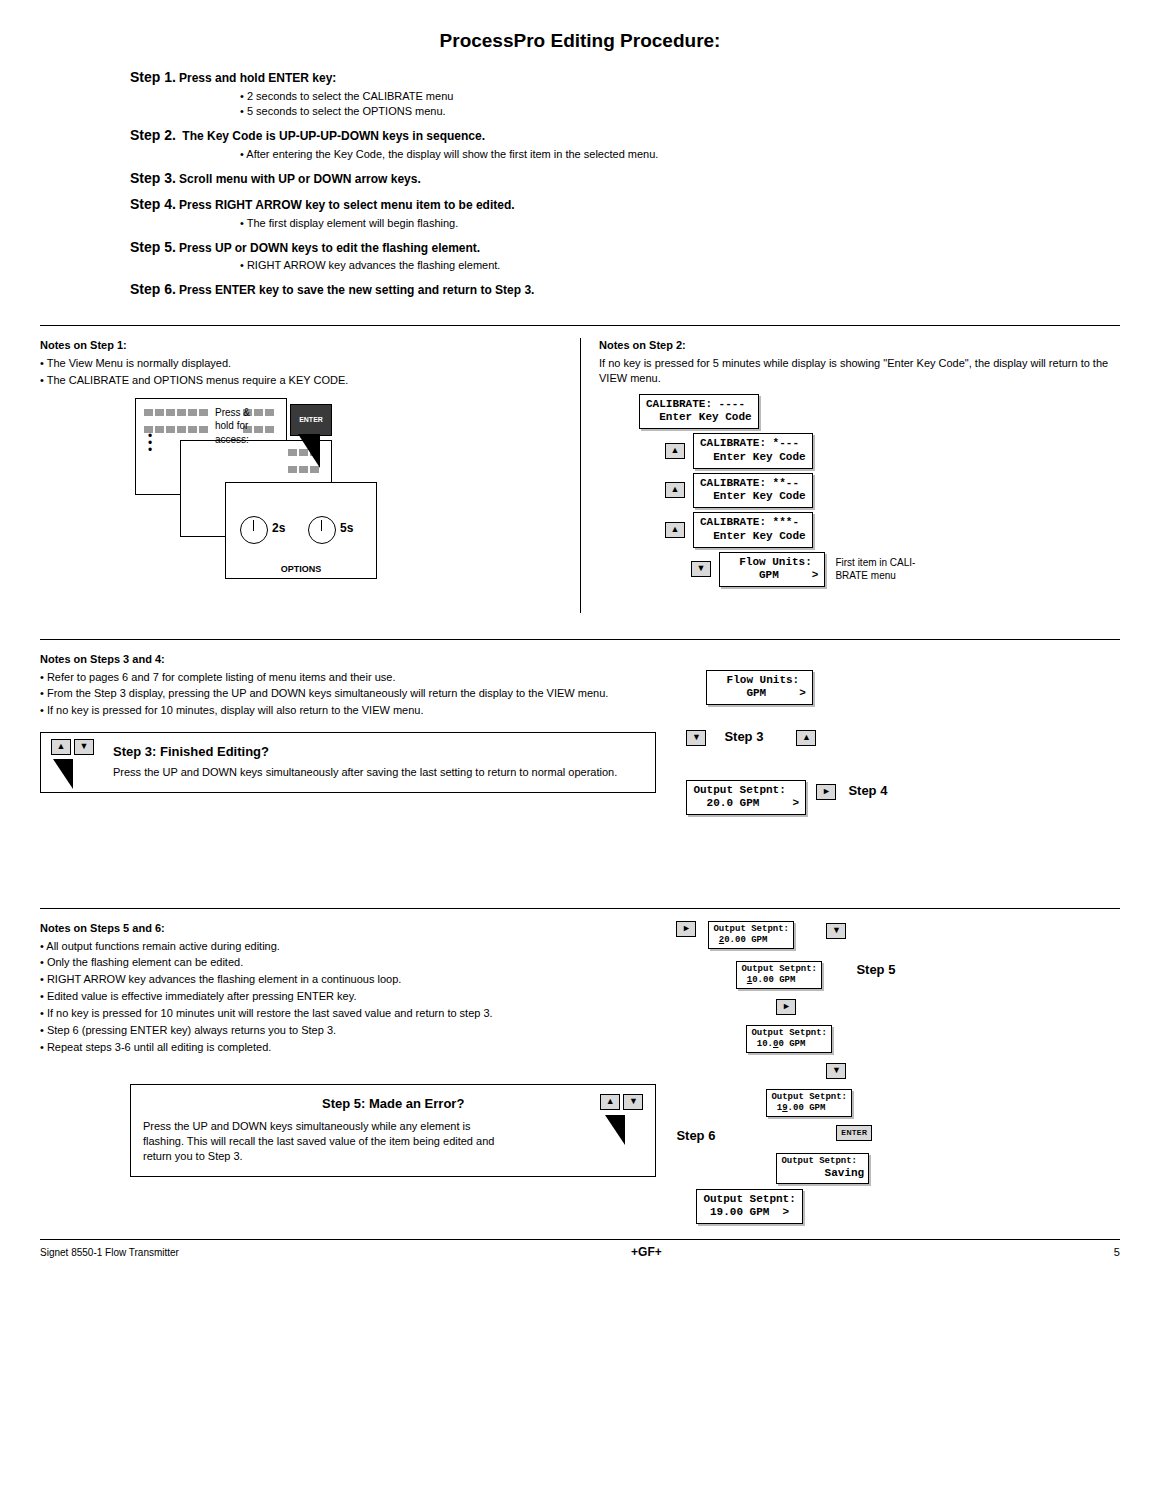ProcessPro Editing Procedure:
Step 1. Press and hold ENTER key:
• 2 seconds to select the CALIBRATE menu
• 5 seconds to select the OPTIONS menu.
Step 2. The Key Code is UP-UP-UP-DOWN keys in sequence.
• After entering the Key Code, the display will show the first item in the selected menu.
Step 3. Scroll menu with UP or DOWN arrow keys.
Step 4. Press RIGHT ARROW key to select menu item to be edited.
• The first display element will begin flashing.
Step 5. Press UP or DOWN keys to edit the flashing element.
• RIGHT ARROW key advances the flashing element.
Step 6. Press ENTER key to save the new setting and return to Step 3.
Notes on Step 1:
• The View Menu is normally displayed.
• The CALIBRATE and OPTIONS menus require a KEY CODE.
•
•
•
VIEW
CALIBRATE
OPTIONS
Press &
hold for
access:
ENTER
2s
5s
Notes on Step 2:
If no key is pressed for 5 minutes while display is showing "Enter Key Code", the display will return to the VIEW menu.
CALIBRATE: ---- Enter Key Code
▲ CALIBRATE: *--- Enter Key Code
▲ CALIBRATE: **-- Enter Key Code
▲ CALIBRATE: ***- Enter Key Code
▼ Flow Units: GPM > First item in CALI-BRATE menu
Notes on Steps 3 and 4:
• Refer to pages 6 and 7 for complete listing of menu items and their use.
• From the Step 3 display, pressing the UP and DOWN keys simultaneously will return the display to the VIEW menu.
• If no key is pressed for 10 minutes, display will also return to the VIEW menu.
▲ ▼
Step 3: Finished Editing?
Press the UP and DOWN keys simultaneously after saving the last setting to return to normal operation.
Flow Units: GPM >
▼
Step 3
▲
Output Setpnt: 20.0 GPM >
►
Step 4
Notes on Steps 5 and 6:
• All output functions remain active during editing.
• Only the flashing element can be edited.
• RIGHT ARROW key advances the flashing element in a continuous loop.
• Edited value is effective immediately after pressing ENTER key.
• If no key is pressed for 10 minutes unit will restore the last saved value and return to step 3.
• Step 6 (pressing ENTER key) always returns you to Step 3.
• Repeat steps 3-6 until all editing is completed.
Step 5: Made an Error?
▲ ▼
Press the UP and DOWN keys simultaneously while any element is flashing. This will recall the last saved value of the item being edited and return you to Step 3.
►
Output Setpnt: 20.00 GPM
▼
Output Setpnt: 10.00 GPM
Step 5
►
Output Setpnt: 10.00 GPM
▼
Output Setpnt: 19.00 GPM
Step 6
ENTER
Output Setpnt: Saving
Output Setpnt: 19.00 GPM >
Signet 8550-1 Flow Transmitter
+GF+
5